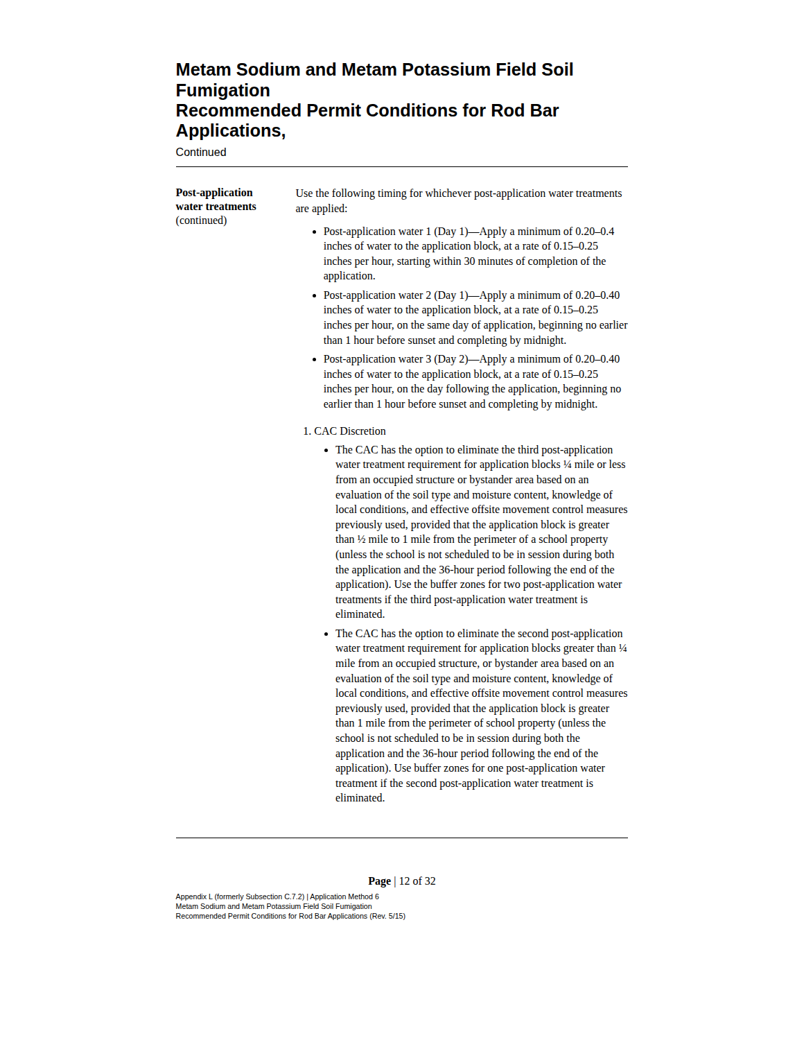Metam Sodium and Metam Potassium Field Soil Fumigation
Recommended Permit Conditions for Rod Bar Applications,
Continued
| Post-application water treatments (continued) | Use the following timing for whichever post-application water treatments are applied: Post-application water 1 (Day 1)—Apply a minimum of 0.20–0.4 inches of water to the application block, at a rate of 0.15–0.25 inches per hour, starting within 30 minutes of completion of the application. Post-application water 2 (Day 1)—Apply a minimum of 0.20–0.40 inches of water to the application block, at a rate of 0.15–0.25 inches per hour, on the same day of application, beginning no earlier than 1 hour before sunset and completing by midnight. Post-application water 3 (Day 2)—Apply a minimum of 0.20–0.40 inches of water to the application block, at a rate of 0.15–0.25 inches per hour, on the day following the application, beginning no earlier than 1 hour before sunset and completing by midnight. CAC Discretion The CAC has the option to eliminate the third post-application water treatment requirement for application blocks ¼ mile or less from an occupied structure or bystander area based on an evaluation of the soil type and moisture content, knowledge of local conditions, and effective offsite movement control measures previously used, provided that the application block is greater than ½ mile to 1 mile from the perimeter of a school property (unless the school is not scheduled to be in session during both the application and the 36-hour period following the end of the application). Use the buffer zones for two post-application water treatments if the third post-application water treatment is eliminated. The CAC has the option to eliminate the second post-application water treatment requirement for application blocks greater than ¼ mile from an occupied structure, or bystander area based on an evaluation of the soil type and moisture content, knowledge of local conditions, and effective offsite movement control measures previously used, provided that the application block is greater than 1 mile from the perimeter of school property (unless the school is not scheduled to be in session during both the application and the 36-hour period following the end of the application). Use buffer zones for one post-application water treatment if the second post-application water treatment is eliminated. |
Page | 12 of 32
Appendix L (formerly Subsection C.7.2) | Application Method 6
Metam Sodium and Metam Potassium Field Soil Fumigation
Recommended Permit Conditions for Rod Bar Applications (Rev. 5/15)